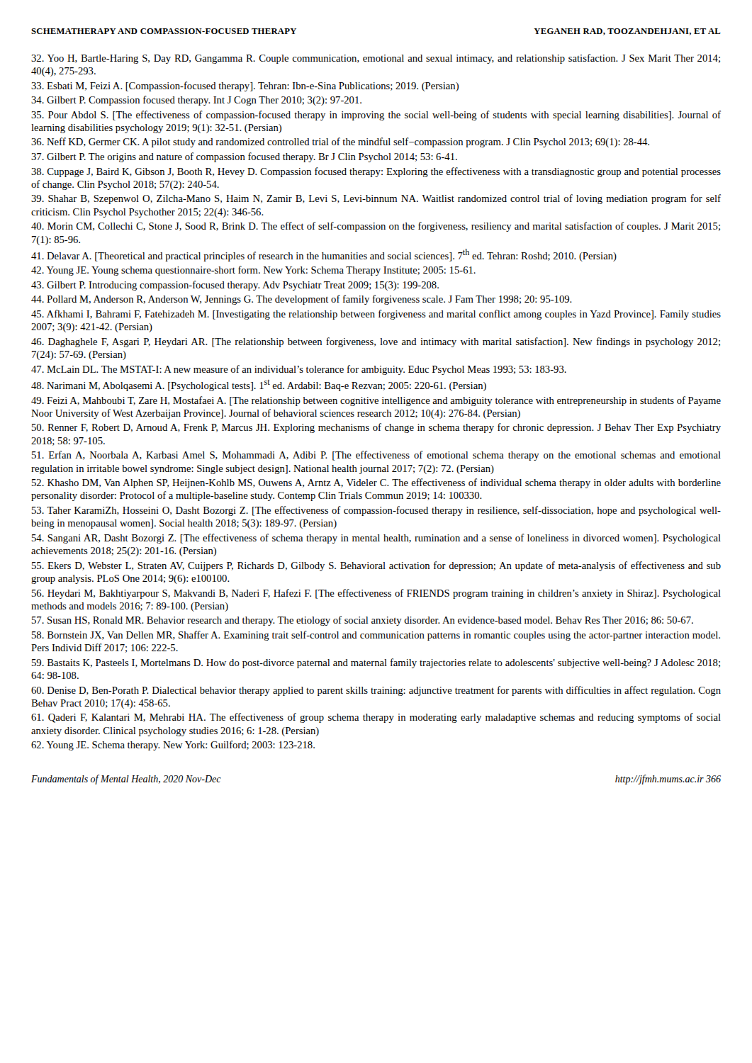SCHEMATHERAPY AND COMPASSION-FOCUSED THERAPY YEGANEH RAD, TOOZANDEHJANI, ET AL
32. Yoo H, Bartle-Haring S, Day RD, Gangamma R. Couple communication, emotional and sexual intimacy, and relationship satisfaction. J Sex Marit Ther 2014; 40(4), 275-293.
33. Esbati M, Feizi A. [Compassion-focused therapy]. Tehran: Ibn-e-Sina Publications; 2019. (Persian)
34. Gilbert P. Compassion focused therapy. Int J Cogn Ther 2010; 3(2): 97-201.
35. Pour Abdol S. [The effectiveness of compassion-focused therapy in improving the social well-being of students with special learning disabilities]. Journal of learning disabilities psychology 2019; 9(1): 32-51. (Persian)
36. Neff KD, Germer CK. A pilot study and randomized controlled trial of the mindful self−compassion program. J Clin Psychol 2013; 69(1): 28-44.
37. Gilbert P. The origins and nature of compassion focused therapy. Br J Clin Psychol 2014; 53: 6-41.
38. Cuppage J, Baird K, Gibson J, Booth R, Hevey D. Compassion focused therapy: Exploring the effectiveness with a transdiagnostic group and potential processes of change. Clin Psychol 2018; 57(2): 240-54.
39. Shahar B, Szepenwol O, Zilcha-Mano S, Haim N, Zamir B, Levi S, Levi-binnum NA. Waitlist randomized control trial of loving mediation program for self criticism. Clin Psychol Psychother 2015; 22(4): 346-56.
40. Morin CM, Collechi C, Stone J, Sood R, Brink D. The effect of self-compassion on the forgiveness, resiliency and marital satisfaction of couples. J Marit 2015; 7(1): 85-96.
41. Delavar A. [Theoretical and practical principles of research in the humanities and social sciences]. 7th ed. Tehran: Roshd; 2010. (Persian)
42. Young JE. Young schema questionnaire-short form. New York: Schema Therapy Institute; 2005: 15-61.
43. Gilbert P. Introducing compassion-focused therapy. Adv Psychiatr Treat 2009; 15(3): 199-208.
44. Pollard M, Anderson R, Anderson W, Jennings G. The development of family forgiveness scale. J Fam Ther 1998; 20: 95-109.
45. Afkhami I, Bahrami F, Fatehizadeh M. [Investigating the relationship between forgiveness and marital conflict among couples in Yazd Province]. Family studies 2007; 3(9): 421-42. (Persian)
46. Daghaghele F, Asgari P, Heydari AR. [The relationship between forgiveness, love and intimacy with marital satisfaction]. New findings in psychology 2012; 7(24): 57-69. (Persian)
47. McLain DL. The MSTAT-I: A new measure of an individual’s tolerance for ambiguity. Educ Psychol Meas 1993; 53: 183-93.
48. Narimani M, Abolqasemi A. [Psychological tests]. 1st ed. Ardabil: Baq-e Rezvan; 2005: 220-61. (Persian)
49. Feizi A, Mahboubi T, Zare H, Mostafaei A. [The relationship between cognitive intelligence and ambiguity tolerance with entrepreneurship in students of Payame Noor University of West Azerbaijan Province]. Journal of behavioral sciences research 2012; 10(4): 276-84. (Persian)
50. Renner F, Robert D, Arnoud A, Frenk P, Marcus JH. Exploring mechanisms of change in schema therapy for chronic depression. J Behav Ther Exp Psychiatry 2018; 58: 97-105.
51. Erfan A, Noorbala A, Karbasi Amel S, Mohammadi A, Adibi P. [The effectiveness of emotional schema therapy on the emotional schemas and emotional regulation in irritable bowel syndrome: Single subject design]. National health journal 2017; 7(2): 72. (Persian)
52. Khasho DM, Van Alphen SP, Heijnen-Kohlb MS, Ouwens A, Arntz A, Videler C. The effectiveness of individual schema therapy in older adults with borderline personality disorder: Protocol of a multiple-baseline study. Contemp Clin Trials Commun 2019; 14: 100330.
53. Taher KaramiZh, Hosseini O, Dasht Bozorgi Z. [The effectiveness of compassion-focused therapy in resilience, self-dissociation, hope and psychological well-being in menopausal women]. Social health 2018; 5(3): 189-97. (Persian)
54. Sangani AR, Dasht Bozorgi Z. [The effectiveness of schema therapy in mental health, rumination and a sense of loneliness in divorced women]. Psychological achievements 2018; 25(2): 201-16. (Persian)
55. Ekers D, Webster L, Straten AV, Cuijpers P, Richards D, Gilbody S. Behavioral activation for depression; An update of meta-analysis of effectiveness and sub group analysis. PLoS One 2014; 9(6): e100100.
56. Heydari M, Bakhtiyarpour S, Makvandi B, Naderi F, Hafezi F. [The effectiveness of FRIENDS program training in children’s anxiety in Shiraz]. Psychological methods and models 2016; 7: 89-100. (Persian)
57. Susan HS, Ronald MR. Behavior research and therapy. The etiology of social anxiety disorder. An evidence-based model. Behav Res Ther 2016; 86: 50-67.
58. Bornstein JX, Van Dellen MR, Shaffer A. Examining trait self-control and communication patterns in romantic couples using the actor-partner interaction model. Pers Individ Diff 2017; 106: 222-5.
59. Bastaits K, Pasteels I, Mortelmans D. How do post-divorce paternal and maternal family trajectories relate to adolescents' subjective well-being? J Adolesc 2018; 64: 98-108.
60. Denise D, Ben-Porath P. Dialectical behavior therapy applied to parent skills training: adjunctive treatment for parents with difficulties in affect regulation. Cogn Behav Pract 2010; 17(4): 458-65.
61. Qaderi F, Kalantari M, Mehrabi HA. The effectiveness of group schema therapy in moderating early maladaptive schemas and reducing symptoms of social anxiety disorder. Clinical psychology studies 2016; 6: 1-28. (Persian)
62. Young JE. Schema therapy. New York: Guilford; 2003: 123-218.
Fundamentals of Mental Health, 2020 Nov-Dec http://jfmh.mums.ac.ir 366